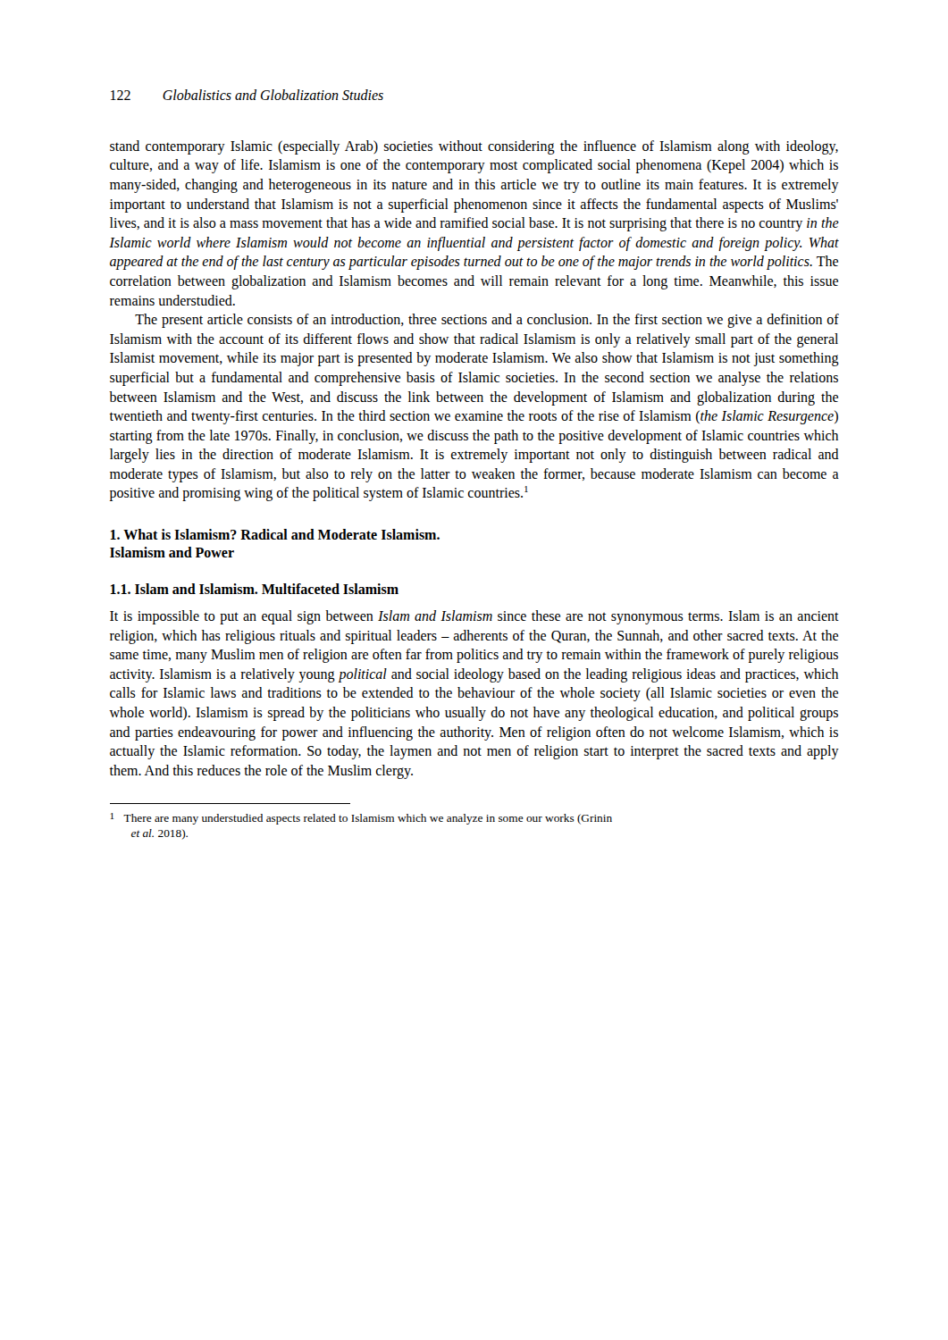122 Globalistics and Globalization Studies
stand contemporary Islamic (especially Arab) societies without considering the influence of Islamism along with ideology, culture, and a way of life. Islamism is one of the contemporary most complicated social phenomena (Kepel 2004) which is many-sided, changing and heterogeneous in its nature and in this article we try to outline its main features. It is extremely important to understand that Islamism is not a superficial phenomenon since it affects the fundamental aspects of Muslims' lives, and it is also a mass movement that has a wide and ramified social base. It is not surprising that there is no country in the Islamic world where Islamism would not become an influential and persistent factor of domestic and foreign policy. What appeared at the end of the last century as particular episodes turned out to be one of the major trends in the world politics. The correlation between globalization and Islamism becomes and will remain relevant for a long time. Meanwhile, this issue remains understudied.
The present article consists of an introduction, three sections and a conclusion. In the first section we give a definition of Islamism with the account of its different flows and show that radical Islamism is only a relatively small part of the general Islamist movement, while its major part is presented by moderate Islamism. We also show that Islamism is not just something superficial but a fundamental and comprehensive basis of Islamic societies. In the second section we analyse the relations between Islamism and the West, and discuss the link between the development of Islamism and globalization during the twentieth and twenty-first centuries. In the third section we examine the roots of the rise of Islamism (the Islamic Resurgence) starting from the late 1970s. Finally, in conclusion, we discuss the path to the positive development of Islamic countries which largely lies in the direction of moderate Islamism. It is extremely important not only to distinguish between radical and moderate types of Islamism, but also to rely on the latter to weaken the former, because moderate Islamism can become a positive and promising wing of the political system of Islamic countries.1
1. What is Islamism? Radical and Moderate Islamism.
Islamism and Power
1.1. Islam and Islamism. Multifaceted Islamism
It is impossible to put an equal sign between Islam and Islamism since these are not synonymous terms. Islam is an ancient religion, which has religious rituals and spiritual leaders – adherents of the Quran, the Sunnah, and other sacred texts. At the same time, many Muslim men of religion are often far from politics and try to remain within the framework of purely religious activity. Islamism is a relatively young political and social ideology based on the leading religious ideas and practices, which calls for Islamic laws and traditions to be extended to the behaviour of the whole society (all Islamic societies or even the whole world). Islamism is spread by the politicians who usually do not have any theological education, and political groups and parties endeavouring for power and influencing the authority. Men of religion often do not welcome Islamism, which is actually the Islamic reformation. So today, the laymen and not men of religion start to interpret the sacred texts and apply them. And this reduces the role of the Muslim clergy.
1 There are many understudied aspects related to Islamism which we analyze in some our works (Grinin et al. 2018).